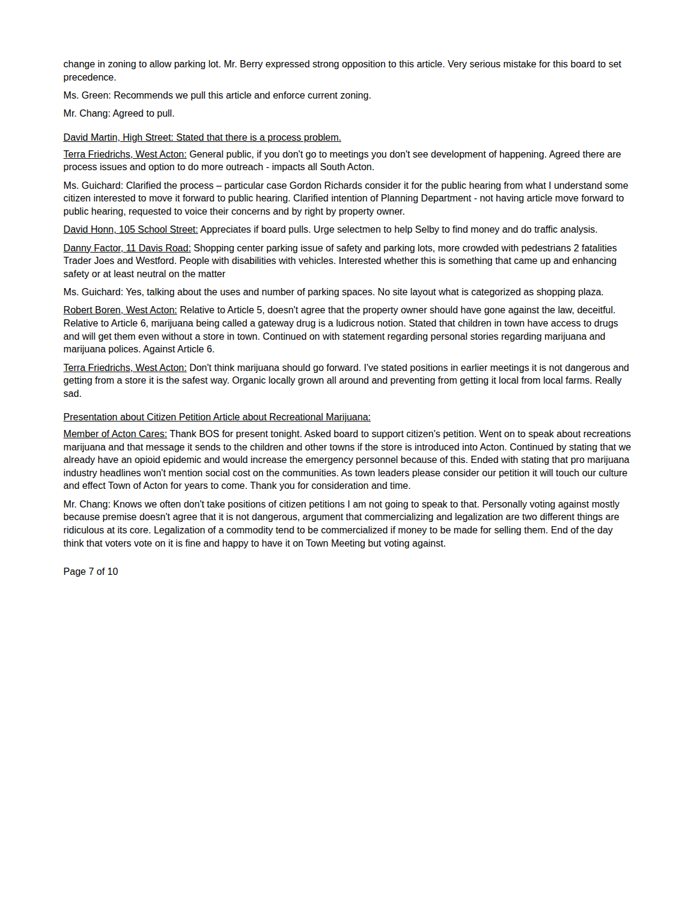change in zoning to allow parking lot. Mr. Berry expressed strong opposition to this article. Very serious mistake for this board to set precedence.
Ms. Green: Recommends we pull this article and enforce current zoning.
Mr. Chang: Agreed to pull.
David Martin, High Street: Stated that there is a process problem.
Terra Friedrichs, West Acton: General public, if you don't go to meetings you don't see development of happening. Agreed there are process issues and option to do more outreach - impacts all South Acton.
Ms. Guichard: Clarified the process – particular case Gordon Richards consider it for the public hearing from what I understand some citizen interested to move it forward to public hearing. Clarified intention of Planning Department - not having article move forward to public hearing, requested to voice their concerns and by right by property owner.
David Honn, 105 School Street: Appreciates if board pulls. Urge selectmen to help Selby to find money and do traffic analysis.
Danny Factor, 11 Davis Road: Shopping center parking issue of safety and parking lots, more crowded with pedestrians 2 fatalities Trader Joes and Westford. People with disabilities with vehicles. Interested whether this is something that came up and enhancing safety or at least neutral on the matter
Ms. Guichard: Yes, talking about the uses and number of parking spaces. No site layout what is categorized as shopping plaza.
Robert Boren, West Acton: Relative to Article 5, doesn't agree that the property owner should have gone against the law, deceitful. Relative to Article 6, marijuana being called a gateway drug is a ludicrous notion. Stated that children in town have access to drugs and will get them even without a store in town. Continued on with statement regarding personal stories regarding marijuana and marijuana polices. Against Article 6.
Terra Friedrichs, West Acton: Don't think marijuana should go forward. I've stated positions in earlier meetings it is not dangerous and getting from a store it is the safest way. Organic locally grown all around and preventing from getting it local from local farms. Really sad.
Presentation about Citizen Petition Article about Recreational Marijuana:
Member of Acton Cares: Thank BOS for present tonight. Asked board to support citizen's petition. Went on to speak about recreations marijuana and that message it sends to the children and other towns if the store is introduced into Acton. Continued by stating that we already have an opioid epidemic and would increase the emergency personnel because of this. Ended with stating that pro marijuana industry headlines won't mention social cost on the communities. As town leaders please consider our petition it will touch our culture and effect Town of Acton for years to come. Thank you for consideration and time.
Mr. Chang: Knows we often don't take positions of citizen petitions I am not going to speak to that. Personally voting against mostly because premise doesn't agree that it is not dangerous, argument that commercializing and legalization are two different things are ridiculous at its core. Legalization of a commodity tend to be commercialized if money to be made for selling them. End of the day think that voters vote on it is fine and happy to have it on Town Meeting but voting against.
Page 7 of 10